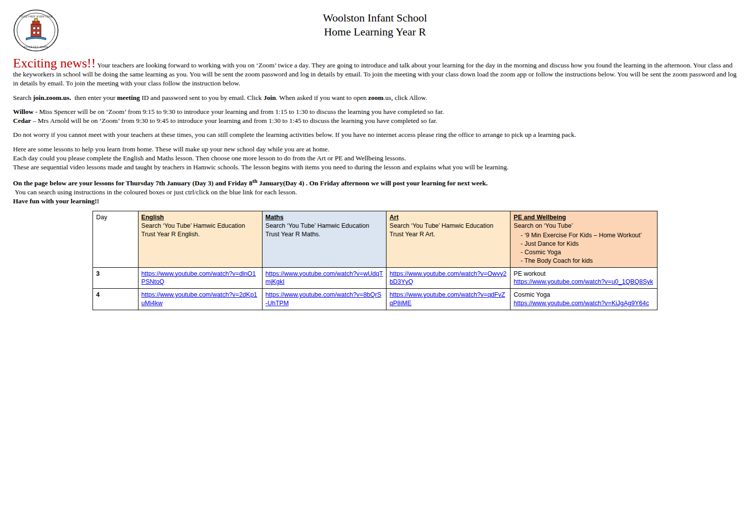TOGETHER EVERYONE ACHIEVES MORE
Woolston Infant School
Home Learning Year R
Exciting news!! Your teachers are looking forward to working with you on ‘Zoom’ twice a day. They are going to introduce and talk about your learning for the day in the morning and discuss how you found the learning in the afternoon. Your class and the keyworkers in school will be doing the same learning as you. You will be sent the zoom password and log in details by email. To join the meeting with your class down load the zoom app or follow the instructions below. You will be sent the zoom password and log in details by email. To join the meeting with your class follow the instruction below.
Search join.zoom.us. then enter your meeting ID and password sent to you by email. Click Join. When asked if you want to open zoom.us, click Allow.
Willow - Miss Spencer will be on ‘Zoom’ from 9:15 to 9:30 to introduce your learning and from 1:15 to 1:30 to discuss the learning you have completed so far.
Cedar – Mrs Arnold will be on ‘Zoom’ from 9:30 to 9:45 to introduce your learning and from 1:30 to 1:45 to discuss the learning you have completed so far.
Do not worry if you cannot meet with your teachers at these times, you can still complete the learning activities below. If you have no internet access please ring the office to arrange to pick up a learning pack.
Here are some lessons to help you learn from home. These will make up your new school day while you are at home.
Each day could you please complete the English and Maths lesson. Then choose one more lesson to do from the Art or PE and Wellbeing lessons.
These are sequential video lessons made and taught by teachers in Hamwic schools. The lesson begins with items you need to during the lesson and explains what you will be learning.
On the page below are your lessons for Thursday 7th January (Day 3) and Friday 8th January(Day 4) . On Friday afternoon we will post your learning for next week.
You can search using instructions in the coloured boxes or just ctrl/click on the blue link for each lesson.
Have fun with your learning!!
| Day | English Search ‘You Tube’ Hamwic Education Trust Year R English. | Maths Search ‘You Tube’ Hamwic Education Trust Year R Maths. | Art Search ‘You Tube’ Hamwic Education Trust Year R Art. | PE and Wellbeing Search on ‘You Tube’ ‘9 Min Exercise For Kids – Home Workout’ Just Dance for Kids Cosmic Yoga The Body Coach for kids |
| --- | --- | --- | --- | --- |
| 3 | https://www.youtube.com/watch?v=dlnO1PSNtoQ | https://www.youtube.com/watch?v=wUdqTmjKgkI | https://www.youtube.com/watch?v=Owvy2bD3YyQ | PE workout https://www.youtube.com/watch?v=u0_1QBQ8Syk |
| 4 | https://www.youtube.com/watch?v=2dKp1uMi4kw | https://www.youtube.com/watch?v=8bQrS-UhTPM | https://www.youtube.com/watch?v=qdFvZqP8iME | Cosmic Yoga https://www.youtube.com/watch?v=KiJgAg9Y64c |